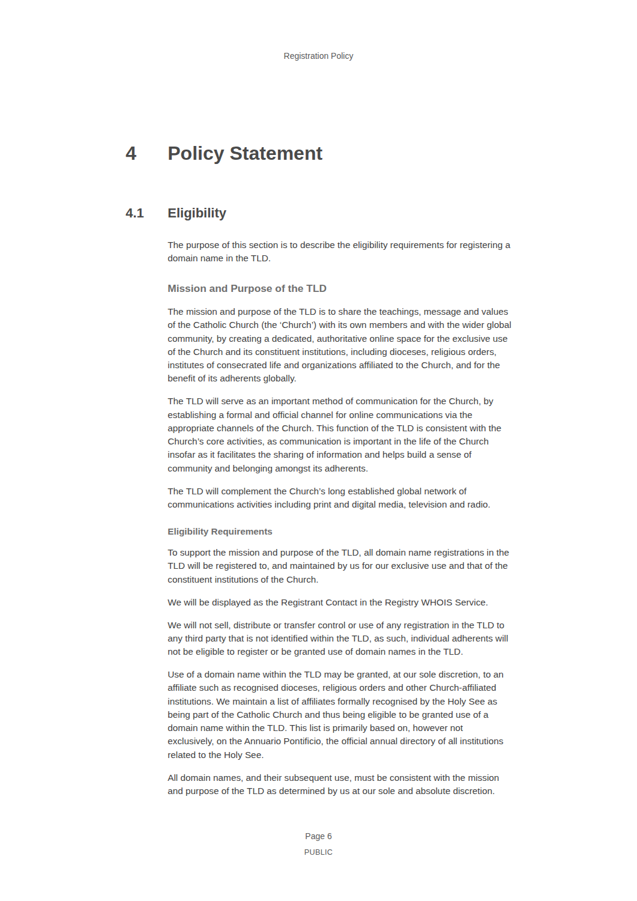Registration Policy
4 Policy Statement
4.1 Eligibility
The purpose of this section is to describe the eligibility requirements for registering a domain name in the TLD.
Mission and Purpose of the TLD
The mission and purpose of the TLD is to share the teachings, message and values of the Catholic Church (the ‘Church’) with its own members and with the wider global community, by creating a dedicated, authoritative online space for the exclusive use of the Church and its constituent institutions, including dioceses, religious orders, institutes of consecrated life and organizations affiliated to the Church, and for the benefit of its adherents globally.
The TLD will serve as an important method of communication for the Church, by establishing a formal and official channel for online communications via the appropriate channels of the Church. This function of the TLD is consistent with the Church’s core activities, as communication is important in the life of the Church insofar as it facilitates the sharing of information and helps build a sense of community and belonging amongst its adherents.
The TLD will complement the Church’s long established global network of communications activities including print and digital media, television and radio.
Eligibility Requirements
To support the mission and purpose of the TLD, all domain name registrations in the TLD will be registered to, and maintained by us for our exclusive use and that of the constituent institutions of the Church.
We will be displayed as the Registrant Contact in the Registry WHOIS Service.
We will not sell, distribute or transfer control or use of any registration in the TLD to any third party that is not identified within the TLD, as such, individual adherents will not be eligible to register or be granted use of domain names in the TLD.
Use of a domain name within the TLD may be granted, at our sole discretion, to an affiliate such as recognised dioceses, religious orders and other Church-affiliated institutions. We maintain a list of affiliates formally recognised by the Holy See as being part of the Catholic Church and thus being eligible to be granted use of a domain name within the TLD. This list is primarily based on, however not exclusively, on the Annuario Pontificio, the official annual directory of all institutions related to the Holy See.
All domain names, and their subsequent use, must be consistent with the mission and purpose of the TLD as determined by us at our sole and absolute discretion.
Page 6
PUBLIC